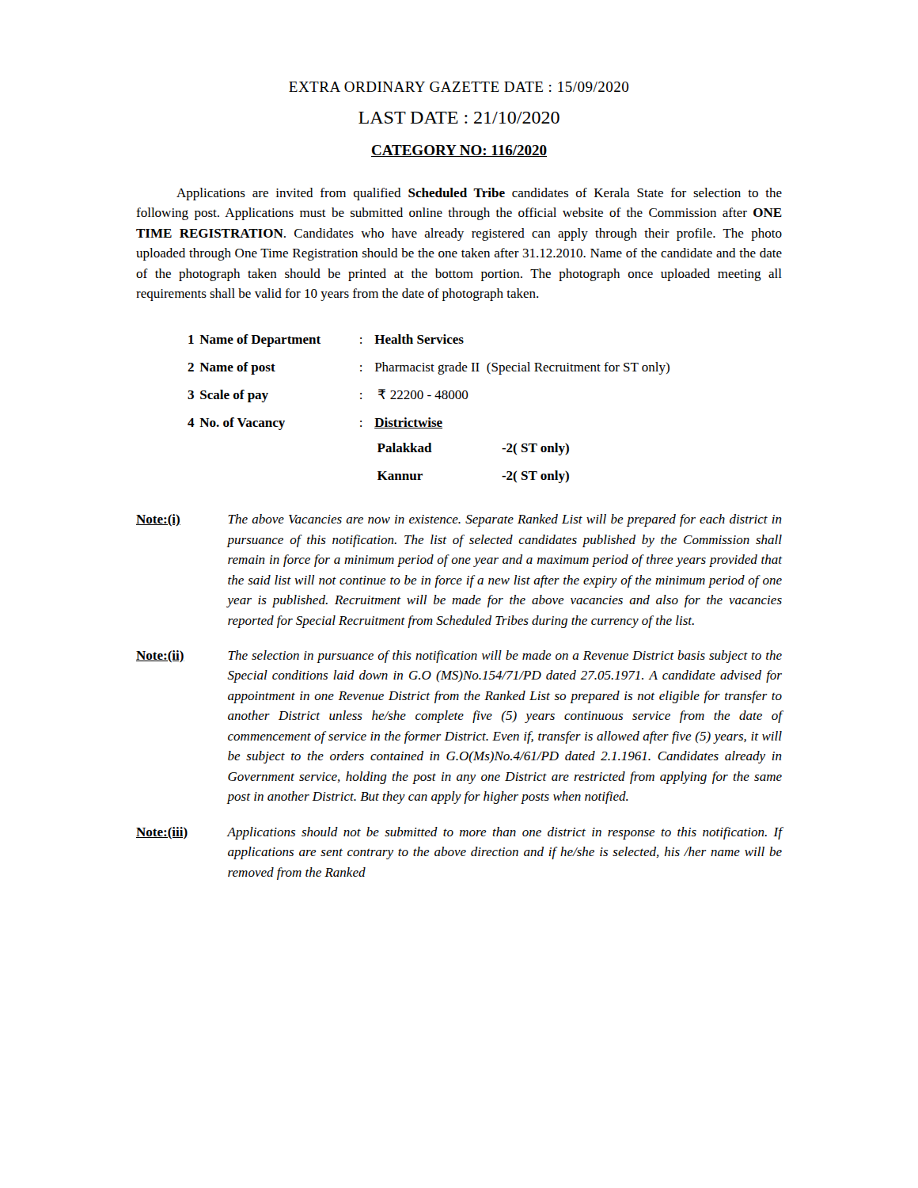EXTRA ORDINARY GAZETTE DATE : 15/09/2020
LAST DATE : 21/10/2020
CATEGORY NO: 116/2020
Applications are invited from qualified Scheduled Tribe candidates of Kerala State for selection to the following post. Applications must be submitted online through the official website of the Commission after ONE TIME REGISTRATION. Candidates who have already registered can apply through their profile. The photo uploaded through One Time Registration should be the one taken after 31.12.2010. Name of the candidate and the date of the photograph taken should be printed at the bottom portion. The photograph once uploaded meeting all requirements shall be valid for 10 years from the date of photograph taken.
| 1 | Name of Department | : | Health Services |
| 2 | Name of post | : | Pharmacist grade II (Special Recruitment for ST only) |
| 3 | Scale of pay | : | ₹ 22200 - 48000 |
| 4 | No. of Vacancy | : | Districtwise / Palakkad / -2( ST only) / / Kannur / -2( ST only) / |
Note:(i)
The above Vacancies are now in existence. Separate Ranked List will be prepared for each district in pursuance of this notification. The list of selected candidates published by the Commission shall remain in force for a minimum period of one year and a maximum period of three years provided that the said list will not continue to be in force if a new list after the expiry of the minimum period of one year is published. Recruitment will be made for the above vacancies and also for the vacancies reported for Special Recruitment from Scheduled Tribes during the currency of the list.
Note:(ii)
The selection in pursuance of this notification will be made on a Revenue District basis subject to the Special conditions laid down in G.O (MS)No.154/71/PD dated 27.05.1971. A candidate advised for appointment in one Revenue District from the Ranked List so prepared is not eligible for transfer to another District unless he/she complete five (5) years continuous service from the date of commencement of service in the former District. Even if, transfer is allowed after five (5) years, it will be subject to the orders contained in G.O(Ms)No.4/61/PD dated 2.1.1961. Candidates already in Government service, holding the post in any one District are restricted from applying for the same post in another District. But they can apply for higher posts when notified.
Note:(iii)
Applications should not be submitted to more than one district in response to this notification. If applications are sent contrary to the above direction and if he/she is selected, his /her name will be removed from the Ranked